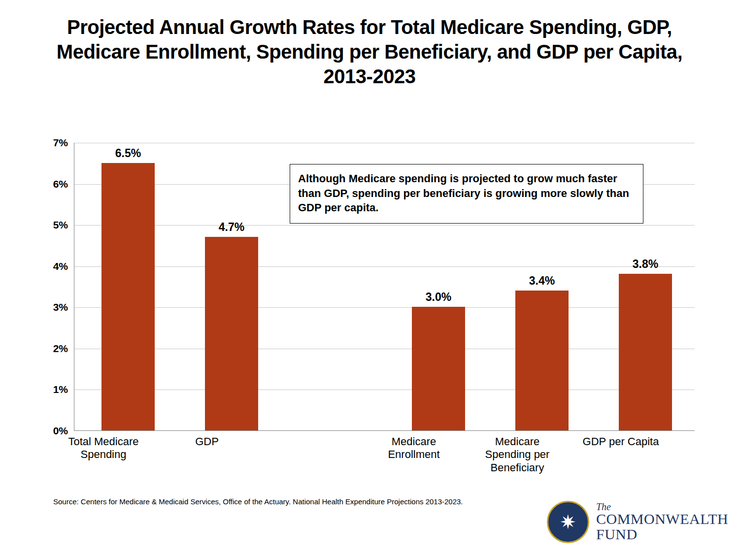Projected Annual Growth Rates for Total Medicare Spending, GDP, Medicare Enrollment, Spending per Beneficiary, and GDP per Capita, 2013-2023
7%
6%
5%
4%
3%
2%
1%
0%
6.5%
4.7%
3.0%
3.4%
3.8%
Total Medicare
Spending
GDP
Medicare
Enrollment
Medicare
Spending per
Beneficiary
GDP per Capita
Although Medicare spending is projected to grow much faster than GDP, spending per beneficiary is growing more slowly than GDP per capita.
Source: Centers for Medicare & Medicaid Services, Office of the Actuary. National Health Expenditure Projections 2013-2023.
✷
The
COMMONWEALTH
FUND